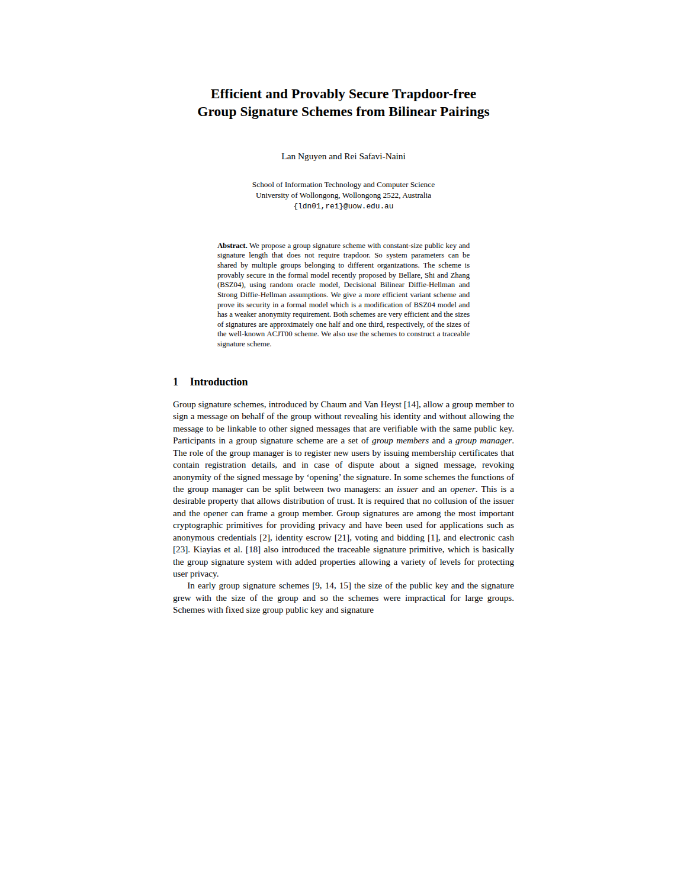Efficient and Provably Secure Trapdoor-free
Group Signature Schemes from Bilinear Pairings
Lan Nguyen and Rei Safavi-Naini
School of Information Technology and Computer Science
University of Wollongong, Wollongong 2522, Australia
{ldn01,rei}@uow.edu.au
Abstract. We propose a group signature scheme with constant-size public key and signature length that does not require trapdoor. So system parameters can be shared by multiple groups belonging to different organizations. The scheme is provably secure in the formal model recently proposed by Bellare, Shi and Zhang (BSZ04), using random oracle model, Decisional Bilinear Diffie-Hellman and Strong Diffie-Hellman assumptions. We give a more efficient variant scheme and prove its security in a formal model which is a modification of BSZ04 model and has a weaker anonymity requirement. Both schemes are very efficient and the sizes of signatures are approximately one half and one third, respectively, of the sizes of the well-known ACJT00 scheme. We also use the schemes to construct a traceable signature scheme.
1 Introduction
Group signature schemes, introduced by Chaum and Van Heyst [14], allow a group member to sign a message on behalf of the group without revealing his identity and without allowing the message to be linkable to other signed messages that are verifiable with the same public key. Participants in a group signature scheme are a set of group members and a group manager. The role of the group manager is to register new users by issuing membership certificates that contain registration details, and in case of dispute about a signed message, revoking anonymity of the signed message by ‘opening’ the signature. In some schemes the functions of the group manager can be split between two managers: an issuer and an opener. This is a desirable property that allows distribution of trust. It is required that no collusion of the issuer and the opener can frame a group member. Group signatures are among the most important cryptographic primitives for providing privacy and have been used for applications such as anonymous credentials [2], identity escrow [21], voting and bidding [1], and electronic cash [23]. Kiayias et al. [18] also introduced the traceable signature primitive, which is basically the group signature system with added properties allowing a variety of levels for protecting user privacy.
In early group signature schemes [9, 14, 15] the size of the public key and the signature grew with the size of the group and so the schemes were impractical for large groups. Schemes with fixed size group public key and signature